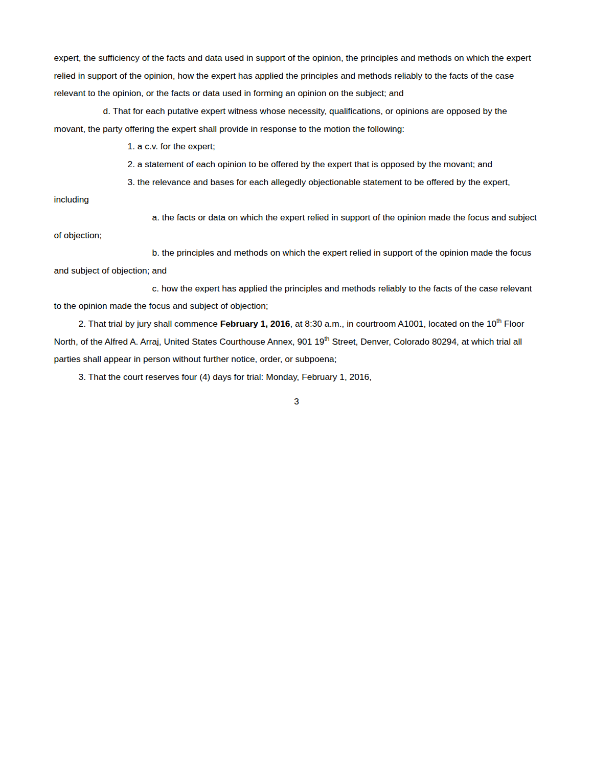expert, the sufficiency of the facts and data used in support of the opinion, the principles and methods on which the expert relied in support of the opinion, how the expert has applied the principles and methods reliably to the facts of the case relevant to the opinion, or the facts or data used in forming an opinion on the subject; and
d. That for each putative expert witness whose necessity, qualifications, or opinions are opposed by the movant, the party offering the expert shall provide in response to the motion the following:
1. a c.v. for the expert;
2. a statement of each opinion to be offered by the expert that is opposed by the movant; and
3. the relevance and bases for each allegedly objectionable statement to be offered by the expert, including
a. the facts or data on which the expert relied in support of the opinion made the focus and subject of objection;
b. the principles and methods on which the expert relied in support of the opinion made the focus and subject of objection; and
c. how the expert has applied the principles and methods reliably to the facts of the case relevant to the opinion made the focus and subject of objection;
2. That trial by jury shall commence February 1, 2016, at 8:30 a.m., in courtroom A1001, located on the 10th Floor North, of the Alfred A. Arraj, United States Courthouse Annex, 901 19th Street, Denver, Colorado 80294, at which trial all parties shall appear in person without further notice, order, or subpoena;
3. That the court reserves four (4) days for trial: Monday, February 1, 2016,
3